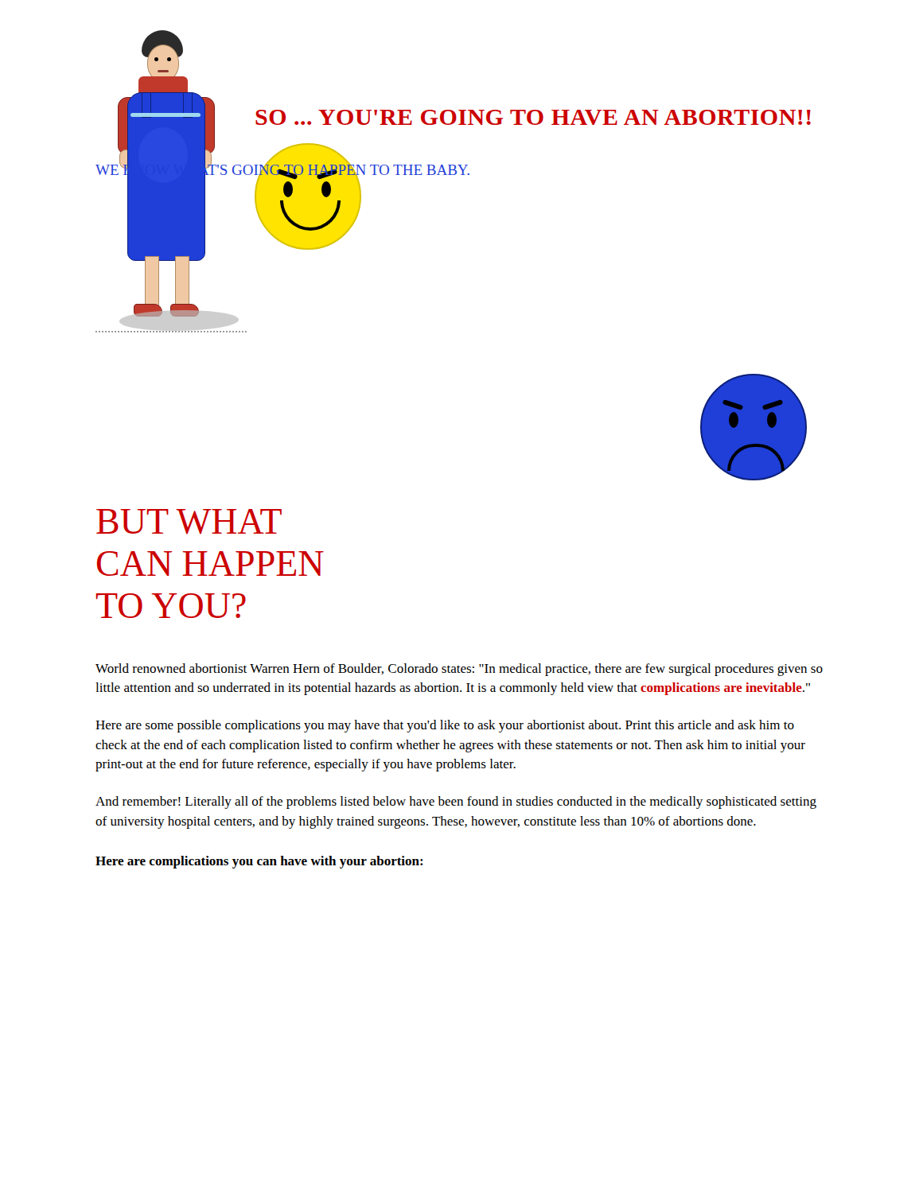SO ... YOU'RE GOING TO HAVE AN ABORTION!!
WE KNOW WHAT'S GOING TO HAPPEN TO THE BABY.
BUT WHAT
CAN HAPPEN
TO YOU?
World renowned abortionist Warren Hern of Boulder, Colorado states: "In medical practice, there are few surgical procedures given so little attention and so underrated in its potential hazards as abortion. It is a commonly held view that complications are inevitable."
Here are some possible complications you may have that you'd like to ask your abortionist about. Print this article and ask him to check at the end of each complication listed to confirm whether he agrees with these statements or not. Then ask him to initial your print-out at the end for future reference, especially if you have problems later.
And remember! Literally all of the problems listed below have been found in studies conducted in the medically sophisticated setting of university hospital centers, and by highly trained surgeons. These, however, constitute less than 10% of abortions done.
Here are complications you can have with your abortion: